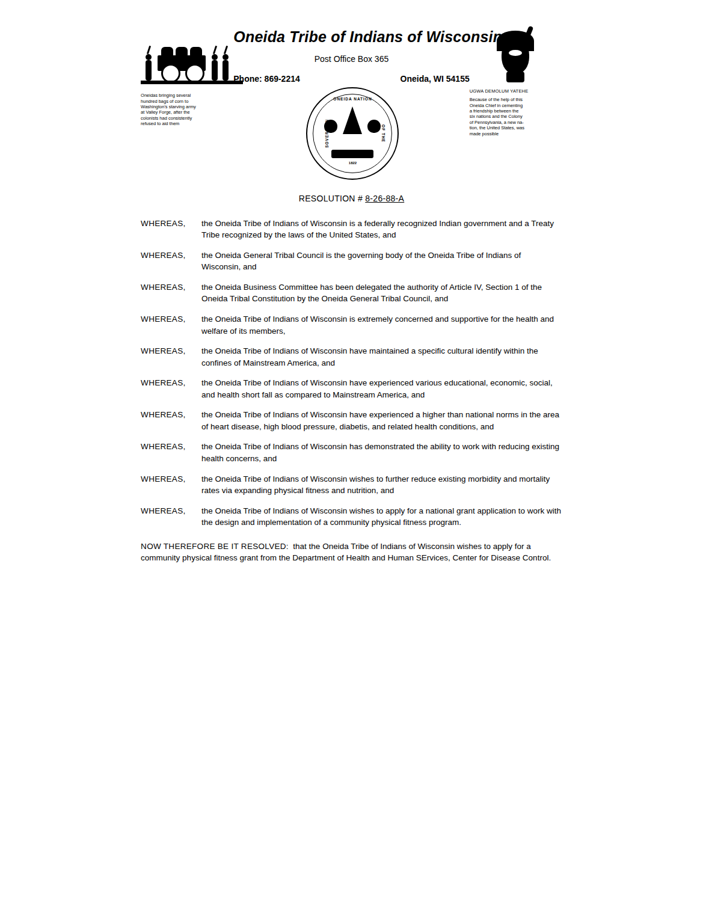Oneidas bringing several
hundred bags of corn to
Washington's starving army
at Valley Forge, after the
colonists had consistently
refused to aid them
Oneida Tribe of Indians of Wisconsin
Post Office Box 365
Phone: 869-2214
Oneida, WI 54155
ONEIDA NATION
SOVEREIGN
OF THE
1822
UGWA DEMOLUM YATEHE
Because of the help of this
Oneida Chief in cementing
a friendship between the
six nations and the Colony
of Pennsylvania, a new na-
tion, the United States, was
made possible
RESOLUTION # 8-26-88-A
| WHEREAS, | the Oneida Tribe of Indians of Wisconsin is a federally recognized Indian government and a Treaty Tribe recognized by the laws of the United States, and |
| WHEREAS, | the Oneida General Tribal Council is the governing body of the Oneida Tribe of Indians of Wisconsin, and |
| WHEREAS, | the Oneida Business Committee has been delegated the authority of Article IV, Section 1 of the Oneida Tribal Constitution by the Oneida General Tribal Council, and |
| WHEREAS, | the Oneida Tribe of Indians of Wisconsin is extremely concerned and supportive for the health and welfare of its members, |
| WHEREAS, | the Oneida Tribe of Indians of Wisconsin have maintained a specific cultural identify within the confines of Mainstream America, and |
| WHEREAS, | the Oneida Tribe of Indians of Wisconsin have experienced various educational, economic, social, and health short fall as compared to Mainstream America, and |
| WHEREAS, | the Oneida Tribe of Indians of Wisconsin have experienced a higher than national norms in the area of heart disease, high blood pressure, diabetis, and related health conditions, and |
| WHEREAS, | the Oneida Tribe of Indians of Wisconsin has demonstrated the ability to work with reducing existing health concerns, and |
| WHEREAS, | the Oneida Tribe of Indians of Wisconsin wishes to further reduce existing morbidity and mortality rates via expanding physical fitness and nutrition, and |
| WHEREAS, | the Oneida Tribe of Indians of Wisconsin wishes to apply for a national grant application to work with the design and implementation of a community physical fitness program. |
NOW THEREFORE BE IT RESOLVED: that the Oneida Tribe of Indians of Wisconsin wishes to apply for a community physical fitness grant from the Department of Health and Human SErvices, Center for Disease Control.